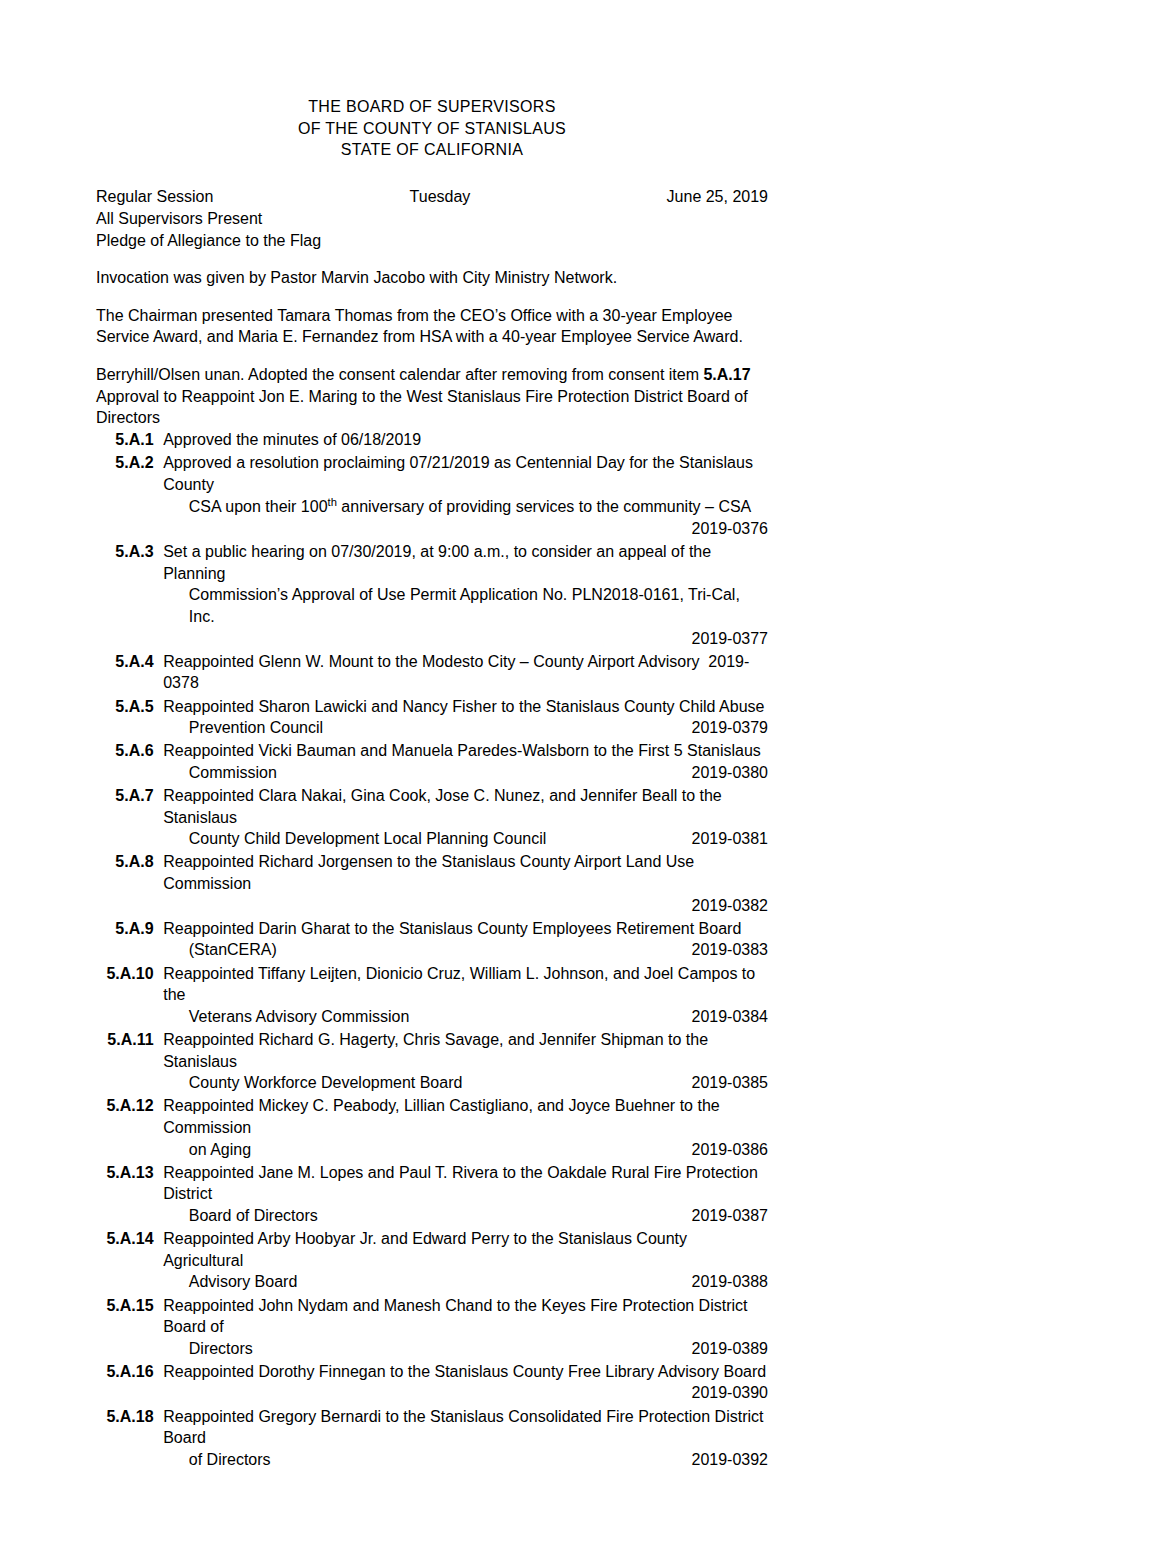THE BOARD OF SUPERVISORS
OF THE COUNTY OF STANISLAUS
STATE OF CALIFORNIA
Regular Session Tuesday June 25, 2019
All Supervisors Present
Pledge of Allegiance to the Flag
Invocation was given by Pastor Marvin Jacobo with City Ministry Network.
The Chairman presented Tamara Thomas from the CEO’s Office with a 30-year Employee Service Award, and Maria E. Fernandez from HSA with a 40-year Employee Service Award.
Berryhill/Olsen unan. Adopted the consent calendar after removing from consent item 5.A.17 Approval to Reappoint Jon E. Maring to the West Stanislaus Fire Protection District Board of Directors
5.A.1 Approved the minutes of 06/18/2019
5.A.2 Approved a resolution proclaiming 07/21/2019 as Centennial Day for the Stanislaus County CSA upon their 100th anniversary of providing services to the community – CSA 2019-0376
5.A.3 Set a public hearing on 07/30/2019, at 9:00 a.m., to consider an appeal of the Planning Commission’s Approval of Use Permit Application No. PLN2018-0161, Tri-Cal, Inc. 2019-0377
5.A.4 Reappointed Glenn W. Mount to the Modesto City – County Airport Advisory 2019-0378
5.A.5 Reappointed Sharon Lawicki and Nancy Fisher to the Stanislaus County Child Abuse Prevention Council2019-0379
5.A.6 Reappointed Vicki Bauman and Manuela Paredes-Walsborn to the First 5 Stanislaus Commission2019-0380
5.A.7 Reappointed Clara Nakai, Gina Cook, Jose C. Nunez, and Jennifer Beall to the Stanislaus County Child Development Local Planning Council2019-0381
5.A.8 Reappointed Richard Jorgensen to the Stanislaus County Airport Land Use Commission 2019-0382
5.A.9 Reappointed Darin Gharat to the Stanislaus County Employees Retirement Board (StanCERA)2019-0383
5.A.10 Reappointed Tiffany Leijten, Dionicio Cruz, William L. Johnson, and Joel Campos to the Veterans Advisory Commission2019-0384
5.A.11 Reappointed Richard G. Hagerty, Chris Savage, and Jennifer Shipman to the Stanislaus County Workforce Development Board2019-0385
5.A.12 Reappointed Mickey C. Peabody, Lillian Castigliano, and Joyce Buehner to the Commission on Aging2019-0386
5.A.13 Reappointed Jane M. Lopes and Paul T. Rivera to the Oakdale Rural Fire Protection District Board of Directors2019-0387
5.A.14 Reappointed Arby Hoobyar Jr. and Edward Perry to the Stanislaus County Agricultural Advisory Board2019-0388
5.A.15 Reappointed John Nydam and Manesh Chand to the Keyes Fire Protection District Board of Directors2019-0389
5.A.16 Reappointed Dorothy Finnegan to the Stanislaus County Free Library Advisory Board 2019-0390
5.A.18 Reappointed Gregory Bernardi to the Stanislaus Consolidated Fire Protection District Board of Directors2019-0392